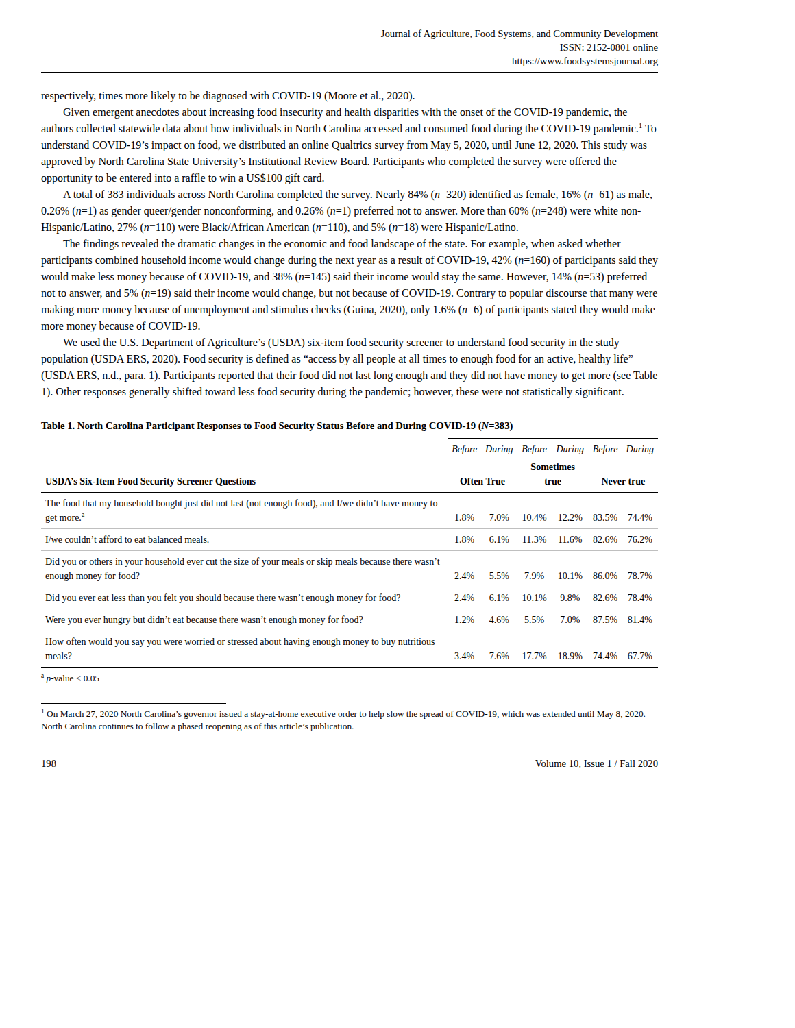Journal of Agriculture, Food Systems, and Community Development
ISSN: 2152-0801 online
https://www.foodsystemsjournal.org
respectively, times more likely to be diagnosed with COVID-19 (Moore et al., 2020).
Given emergent anecdotes about increasing food insecurity and health disparities with the onset of the COVID-19 pandemic, the authors collected statewide data about how individuals in North Carolina accessed and consumed food during the COVID-19 pandemic.1 To understand COVID-19’s impact on food, we distributed an online Qualtrics survey from May 5, 2020, until June 12, 2020. This study was approved by North Carolina State University’s Institutional Review Board. Participants who completed the survey were offered the opportunity to be entered into a raffle to win a US$100 gift card.
A total of 383 individuals across North Carolina completed the survey. Nearly 84% (n=320) identified as female, 16% (n=61) as male, 0.26% (n=1) as gender queer/gender nonconforming, and 0.26% (n=1) preferred not to answer. More than 60% (n=248) were white non-Hispanic/Latino, 27% (n=110) were Black/African American (n=110), and 5% (n=18) were Hispanic/Latino.
The findings revealed the dramatic changes in the economic and food landscape of the state. For example, when asked whether participants combined household income would change during the next year as a result of COVID-19, 42% (n=160) of participants said they would make less money because of COVID-19, and 38% (n=145) said their income would stay the same. However, 14% (n=53) preferred not to answer, and 5% (n=19) said their income would change, but not because of COVID-19. Contrary to popular discourse that many were making more money because of unemployment and stimulus checks (Guina, 2020), only 1.6% (n=6) of participants stated they would make more money because of COVID-19.
We used the U.S. Department of Agriculture’s (USDA) six-item food security screener to understand food security in the study population (USDA ERS, 2020). Food security is defined as “access by all people at all times to enough food for an active, healthy life” (USDA ERS, n.d., para. 1). Participants reported that their food did not last long enough and they did not have money to get more (see Table 1). Other responses generally shifted toward less food security during the pandemic; however, these were not statistically significant.
Table 1. North Carolina Participant Responses to Food Security Status Before and During COVID-19 (N=383)
| | Before | During | Before | During | Before | During |
| --- | --- | --- | --- | --- | --- | --- |
| USDA’s Six-Item Food Security Screener Questions | Often True | Sometimes true | Never true |
| The food that my household bought just did not last (not enough food), and I/we didn’t have money to get more. a | 1.8% | 7.0% | 10.4% | 12.2% | 83.5% | 74.4% |
| I/we couldn’t afford to eat balanced meals. | 1.8% | 6.1% | 11.3% | 11.6% | 82.6% | 76.2% |
| Did you or others in your household ever cut the size of your meals or skip meals because there wasn’t enough money for food? | 2.4% | 5.5% | 7.9% | 10.1% | 86.0% | 78.7% |
| Did you ever eat less than you felt you should because there wasn’t enough money for food? | 2.4% | 6.1% | 10.1% | 9.8% | 82.6% | 78.4% |
| Were you ever hungry but didn’t eat because there wasn’t enough money for food? | 1.2% | 4.6% | 5.5% | 7.0% | 87.5% | 81.4% |
| How often would you say you were worried or stressed about having enough money to buy nutritious meals? | 3.4% | 7.6% | 17.7% | 18.9% | 74.4% | 67.7% |
a p-value < 0.05
1 On March 27, 2020 North Carolina’s governor issued a stay-at-home executive order to help slow the spread of COVID-19, which was extended until May 8, 2020. North Carolina continues to follow a phased reopening as of this article’s publication.
198 Volume 10, Issue 1 / Fall 2020